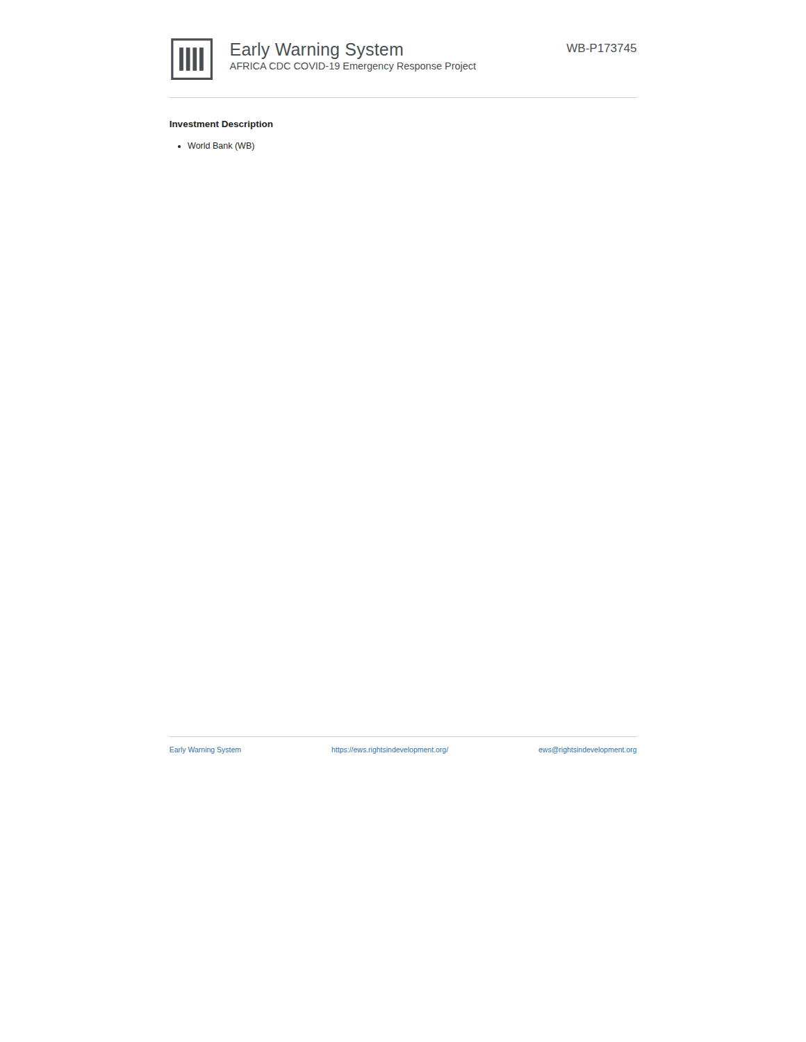Early Warning System
AFRICA CDC COVID-19 Emergency Response Project
WB-P173745
Investment Description
World Bank (WB)
Early Warning System
https://ews.rightsindevelopment.org/
ews@rightsindevelopment.org